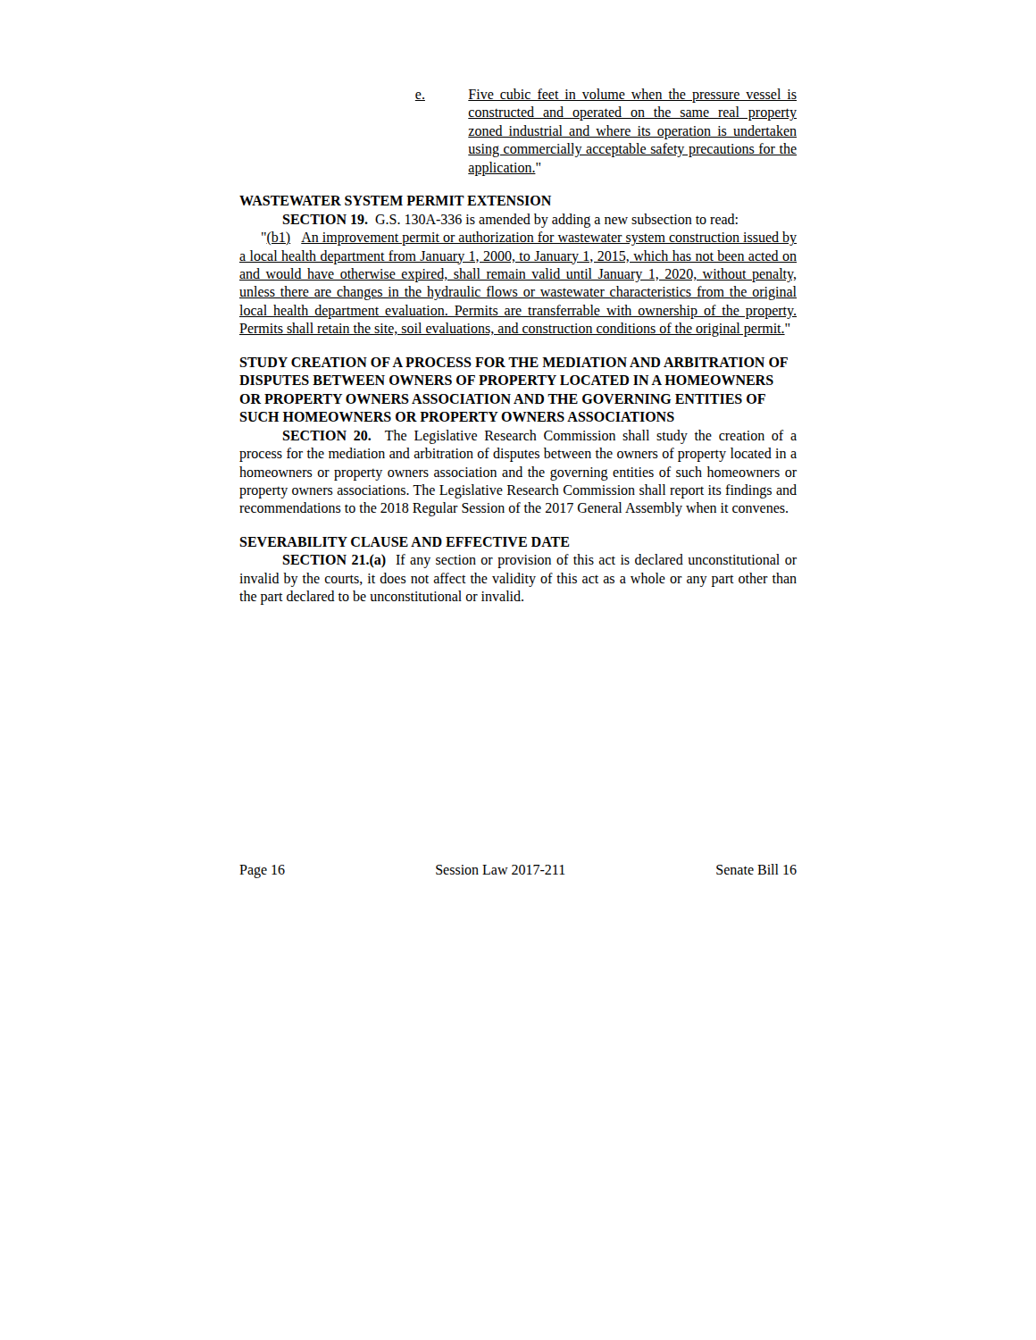e.
Five cubic feet in volume when the pressure vessel is constructed and operated on the same real property zoned industrial and where its operation is undertaken using commercially acceptable safety precautions for the application."
WASTEWATER SYSTEM PERMIT EXTENSION
SECTION 19. G.S. 130A-336 is amended by adding a new subsection to read:
"(b1) An improvement permit or authorization for wastewater system construction issued by a local health department from January 1, 2000, to January 1, 2015, which has not been acted on and would have otherwise expired, shall remain valid until January 1, 2020, without penalty, unless there are changes in the hydraulic flows or wastewater characteristics from the original local health department evaluation. Permits are transferrable with ownership of the property. Permits shall retain the site, soil evaluations, and construction conditions of the original permit."
STUDY CREATION OF A PROCESS FOR THE MEDIATION AND ARBITRATION OF DISPUTES BETWEEN OWNERS OF PROPERTY LOCATED IN A HOMEOWNERS OR PROPERTY OWNERS ASSOCIATION AND THE GOVERNING ENTITIES OF SUCH HOMEOWNERS OR PROPERTY OWNERS ASSOCIATIONS
SECTION 20. The Legislative Research Commission shall study the creation of a process for the mediation and arbitration of disputes between the owners of property located in a homeowners or property owners association and the governing entities of such homeowners or property owners associations. The Legislative Research Commission shall report its findings and recommendations to the 2018 Regular Session of the 2017 General Assembly when it convenes.
SEVERABILITY CLAUSE AND EFFECTIVE DATE
SECTION 21.(a) If any section or provision of this act is declared unconstitutional or invalid by the courts, it does not affect the validity of this act as a whole or any part other than the part declared to be unconstitutional or invalid.
Page 16
Session Law 2017-211
Senate Bill 16